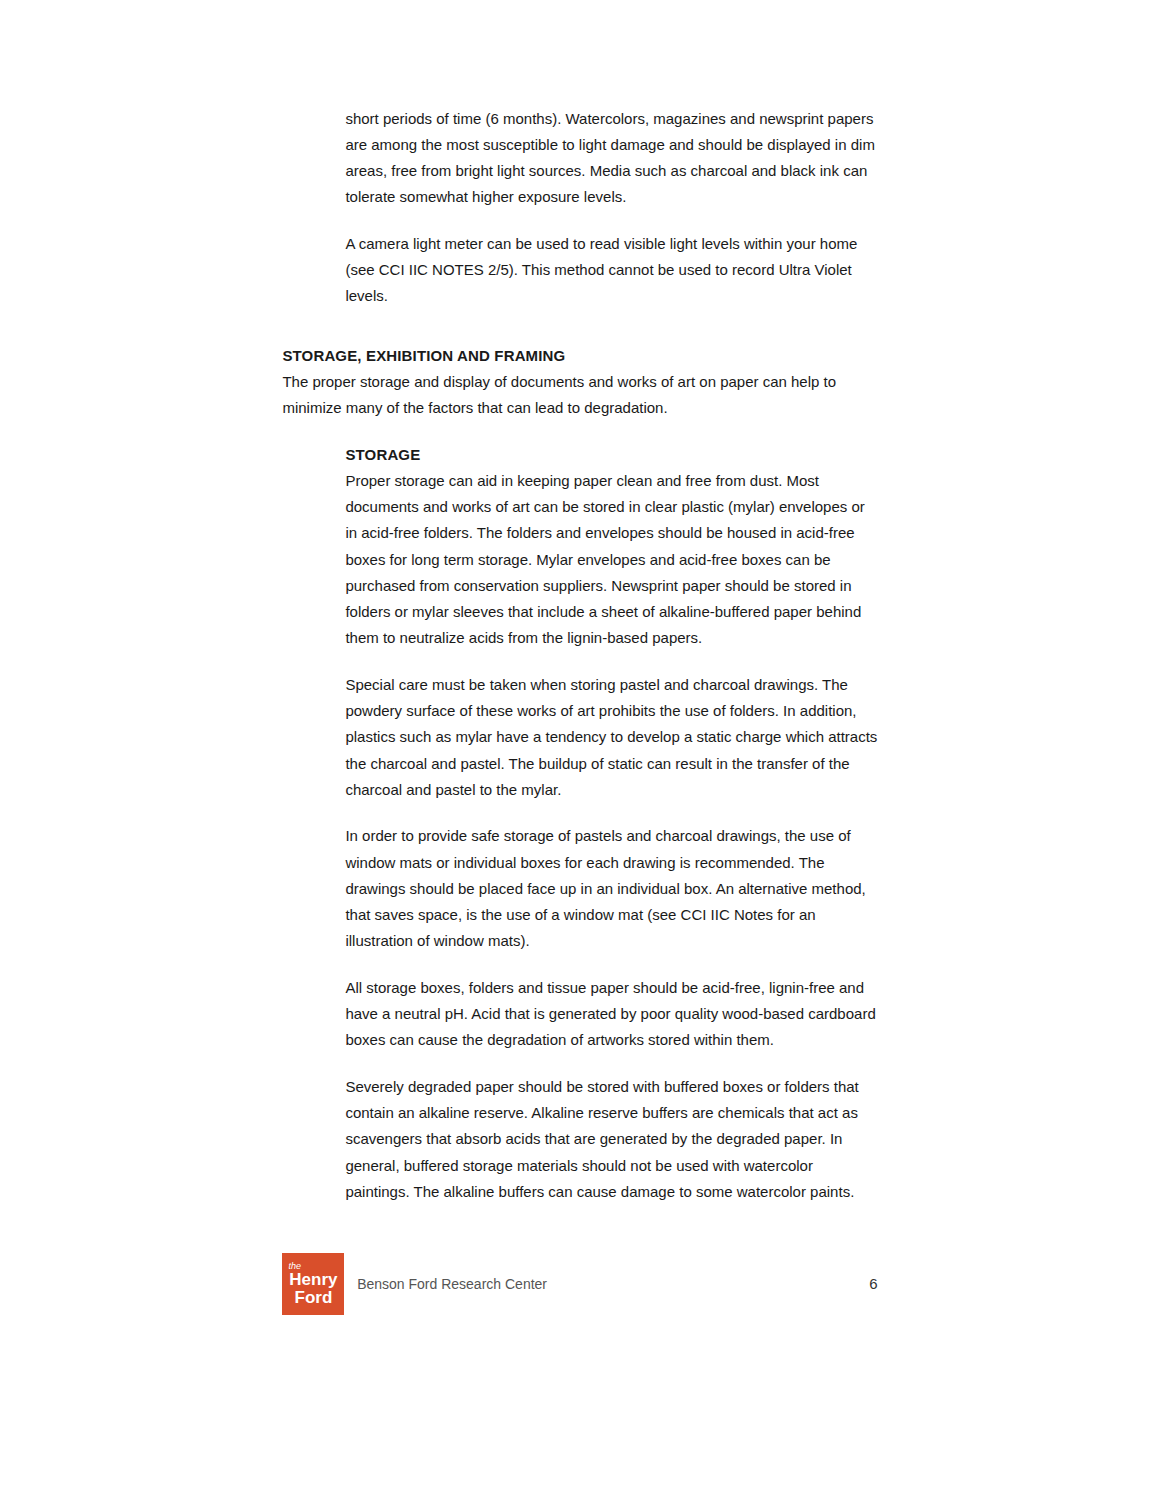short periods of time (6 months). Watercolors, magazines and newsprint papers are among the most susceptible to light damage and should be displayed in dim areas, free from bright light sources. Media such as charcoal and black ink can tolerate somewhat higher exposure levels.
A camera light meter can be used to read visible light levels within your home (see CCI IIC NOTES 2/5). This method cannot be used to record Ultra Violet levels.
STORAGE, EXHIBITION AND FRAMING
The proper storage and display of documents and works of art on paper can help to minimize many of the factors that can lead to degradation.
STORAGE
Proper storage can aid in keeping paper clean and free from dust. Most documents and works of art can be stored in clear plastic (mylar) envelopes or in acid-free folders. The folders and envelopes should be housed in acid-free boxes for long term storage. Mylar envelopes and acid-free boxes can be purchased from conservation suppliers. Newsprint paper should be stored in folders or mylar sleeves that include a sheet of alkaline-buffered paper behind them to neutralize acids from the lignin-based papers.
Special care must be taken when storing pastel and charcoal drawings. The powdery surface of these works of art prohibits the use of folders. In addition, plastics such as mylar have a tendency to develop a static charge which attracts the charcoal and pastel. The buildup of static can result in the transfer of the charcoal and pastel to the mylar.
In order to provide safe storage of pastels and charcoal drawings, the use of window mats or individual boxes for each drawing is recommended. The drawings should be placed face up in an individual box. An alternative method, that saves space, is the use of a window mat (see CCI IIC Notes for an illustration of window mats).
All storage boxes, folders and tissue paper should be acid-free, lignin-free and have a neutral pH. Acid that is generated by poor quality wood-based cardboard boxes can cause the degradation of artworks stored within them.
Severely degraded paper should be stored with buffered boxes or folders that contain an alkaline reserve. Alkaline reserve buffers are chemicals that act as scavengers that absorb acids that are generated by the degraded paper. In general, buffered storage materials should not be used with watercolor paintings. The alkaline buffers can cause damage to some watercolor paints.
the Henry Ford
Benson Ford Research Center
6